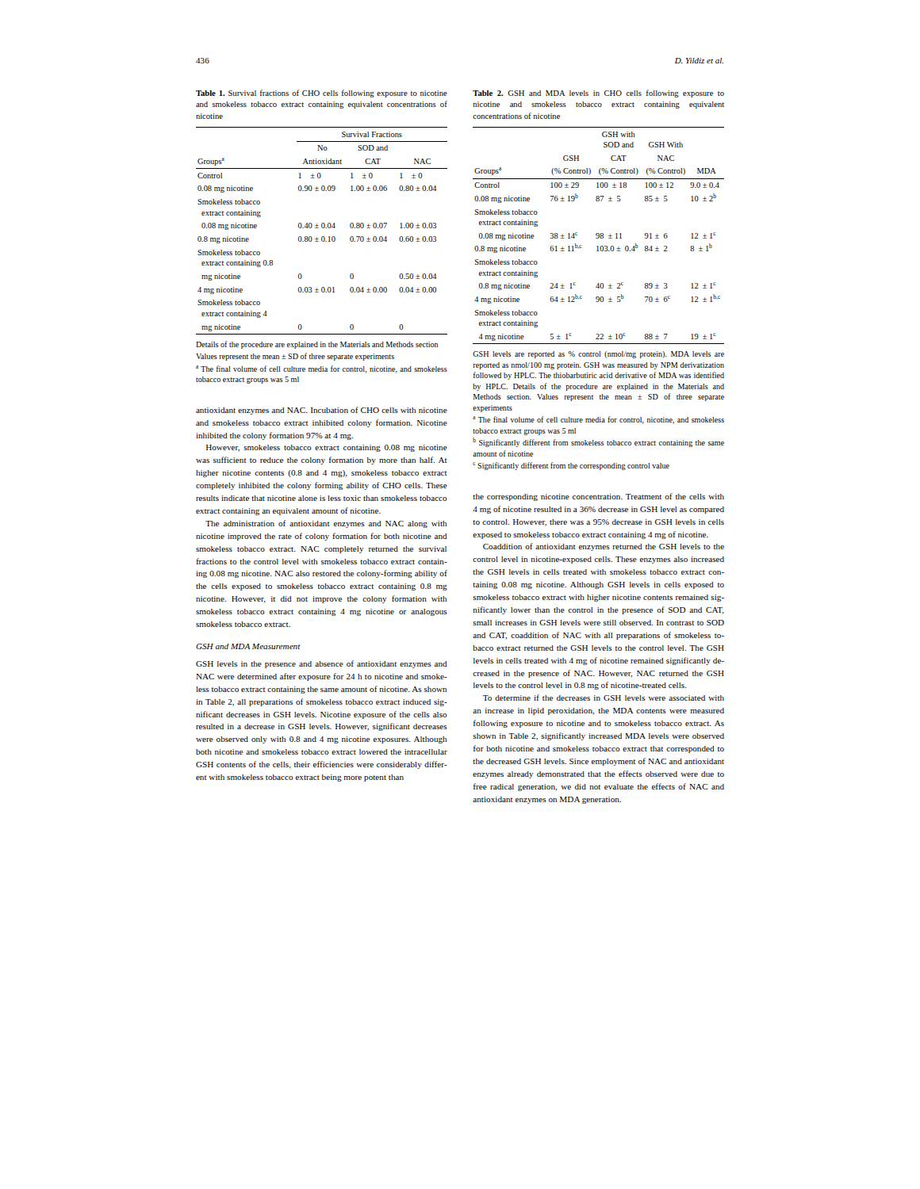436 D. Yildiz et al.
Table 1. Survival fractions of CHO cells following exposure to nicotine and smokeless tobacco extract containing equivalent concentrations of nicotine
| | Survival Fractions |
| | No | SOD and | |
| Groups a | Antioxidant | CAT | NAC |
| Control | 1 ± 0 | 1 ± 0 | 1 ± 0 |
| 0.08 mg nicotine | 0.90 ± 0.09 | 1.00 ± 0.06 | 0.80 ± 0.04 |
| Smokeless tobacco extract containing | | | |
| 0.08 mg nicotine | 0.40 ± 0.04 | 0.80 ± 0.07 | 1.00 ± 0.03 |
| 0.8 mg nicotine | 0.80 ± 0.10 | 0.70 ± 0.04 | 0.60 ± 0.03 |
| Smokeless tobacco extract containing 0.8 | | | |
| mg nicotine | 0 | 0 | 0.50 ± 0.04 |
| 4 mg nicotine | 0.03 ± 0.01 | 0.04 ± 0.00 | 0.04 ± 0.00 |
| Smokeless tobacco extract containing 4 | | | |
| mg nicotine | 0 | 0 | 0 |
Details of the procedure are explained in the Materials and Methods section
Values represent the mean ± SD of three separate experiments
a The final volume of cell culture media for control, nicotine, and smokeless tobacco extract groups was 5 ml
antioxidant enzymes and NAC. Incubation of CHO cells with nicotine and smokeless tobacco extract inhibited colony formation. Nicotine inhibited the colony formation 97% at 4 mg.
However, smokeless tobacco extract containing 0.08 mg nicotine was sufficient to reduce the colony formation by more than half. At higher nicotine contents (0.8 and 4 mg), smokeless tobacco extract completely inhibited the colony forming ability of CHO cells. These results indicate that nicotine alone is less toxic than smokeless tobacco extract containing an equivalent amount of nicotine.
The administration of antioxidant enzymes and NAC along with nicotine improved the rate of colony formation for both nicotine and smokeless tobacco extract. NAC completely returned the survival fractions to the control level with smokeless tobacco extract containing 0.08 mg nicotine. NAC also restored the colony-forming ability of the cells exposed to smokeless tobacco extract containing 0.8 mg nicotine. However, it did not improve the colony formation with smokeless tobacco extract containing 4 mg nicotine or analogous smokeless tobacco extract.
GSH and MDA Measurement
GSH levels in the presence and absence of antioxidant enzymes and NAC were determined after exposure for 24 h to nicotine and smokeless tobacco extract containing the same amount of nicotine. As shown in Table 2, all preparations of smokeless tobacco extract induced significant decreases in GSH levels. Nicotine exposure of the cells also resulted in a decrease in GSH levels. However, significant decreases were observed only with 0.8 and 4 mg nicotine exposures. Although both nicotine and smokeless tobacco extract lowered the intracellular GSH contents of the cells, their efficiencies were considerably different with smokeless tobacco extract being more potent than
Table 2. GSH and MDA levels in CHO cells following exposure to nicotine and smokeless tobacco extract containing equivalent concentrations of nicotine
| | | GSH with SOD and | GSH With | |
| | GSH | CAT | NAC | |
| Groups a | (% Control) | (% Control) | (% Control) | MDA |
| Control | 100 ± 29 | 100 ± 18 | 100 ± 12 | 9.0 ± 0.4 |
| 0.08 mg nicotine | 76 ± 19 b | 87 ± 5 | 85 ± 5 | 10 ± 2 b |
| Smokeless tobacco extract containing | | | | |
| 0.08 mg nicotine | 38 ± 14 c | 98 ± 11 | 91 ± 6 | 12 ± 1 c |
| 0.8 mg nicotine | 61 ± 11 b,c | 103.0 ± 0.4 b | 84 ± 2 | 8 ± 1 b |
| Smokeless tobacco extract containing | | | | |
| 0.8 mg nicotine | 24 ± 1 c | 40 ± 2 c | 89 ± 3 | 12 ± 1 c |
| 4 mg nicotine | 64 ± 12 b,c | 90 ± 5 b | 70 ± 6 c | 12 ± 1 b,c |
| Smokeless tobacco extract containing | | | | |
| 4 mg nicotine | 5 ± 1 c | 22 ± 10 c | 88 ± 7 | 19 ± 1 c |
GSH levels are reported as % control (nmol/mg protein). MDA levels are reported as nmol/100 mg protein. GSH was measured by NPM derivatization followed by HPLC. The thiobarbutiric acid derivative of MDA was identified by HPLC. Details of the procedure are explained in the Materials and Methods section. Values represent the mean ± SD of three separate experiments
a The final volume of cell culture media for control, nicotine, and smokeless tobacco extract groups was 5 ml
b Significantly different from smokeless tobacco extract containing the same amount of nicotine
c Significantly different from the corresponding control value
the corresponding nicotine concentration. Treatment of the cells with 4 mg of nicotine resulted in a 36% decrease in GSH level as compared to control. However, there was a 95% decrease in GSH levels in cells exposed to smokeless tobacco extract containing 4 mg of nicotine.
Coaddition of antioxidant enzymes returned the GSH levels to the control level in nicotine-exposed cells. These enzymes also increased the GSH levels in cells treated with smokeless tobacco extract containing 0.08 mg nicotine. Although GSH levels in cells exposed to smokeless tobacco extract with higher nicotine contents remained significantly lower than the control in the presence of SOD and CAT, small increases in GSH levels were still observed. In contrast to SOD and CAT, coaddition of NAC with all preparations of smokeless tobacco extract returned the GSH levels to the control level. The GSH levels in cells treated with 4 mg of nicotine remained significantly decreased in the presence of NAC. However, NAC returned the GSH levels to the control level in 0.8 mg of nicotine-treated cells.
To determine if the decreases in GSH levels were associated with an increase in lipid peroxidation, the MDA contents were measured following exposure to nicotine and to smokeless tobacco extract. As shown in Table 2, significantly increased MDA levels were observed for both nicotine and smokeless tobacco extract that corresponded to the decreased GSH levels. Since employment of NAC and antioxidant enzymes already demonstrated that the effects observed were due to free radical generation, we did not evaluate the effects of NAC and antioxidant enzymes on MDA generation.